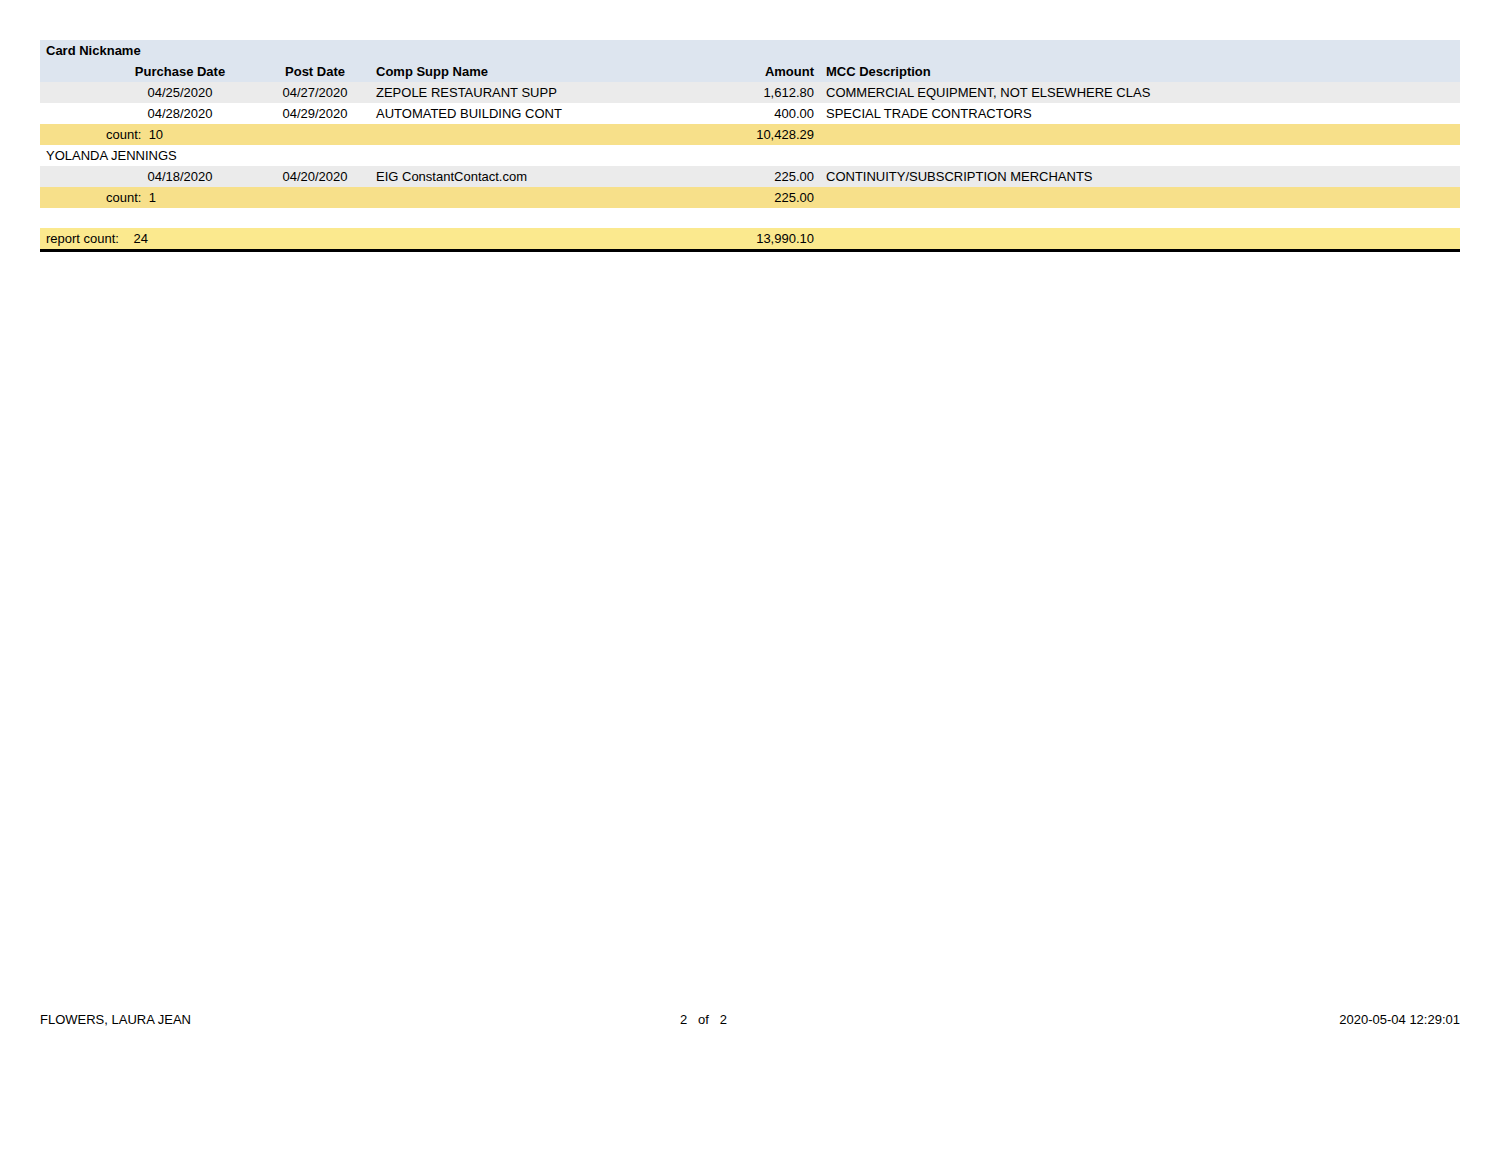| Card Nickname |
| | Purchase Date | Post Date | Comp Supp Name | Amount | MCC Description |
| | 04/25/2020 | 04/27/2020 | ZEPOLE RESTAURANT SUPP | 1,612.80 | COMMERCIAL EQUIPMENT, NOT ELSEWHERE CLAS |
| | 04/28/2020 | 04/29/2020 | AUTOMATED BUILDING CONT | 400.00 | SPECIAL TRADE CONTRACTORS |
| | count: 10 | | | 10,428.29 | |
| YOLANDA JENNINGS |
| | 04/18/2020 | 04/20/2020 | EIG ConstantContact.com | 225.00 | CONTINUITY/SUBSCRIPTION MERCHANTS |
| | count: 1 | | | 225.00 | |
| report count: 24 | | | 13,990.10 | |
FLOWERS, LAURA JEAN 2 of 2 2020-05-04 12:29:01